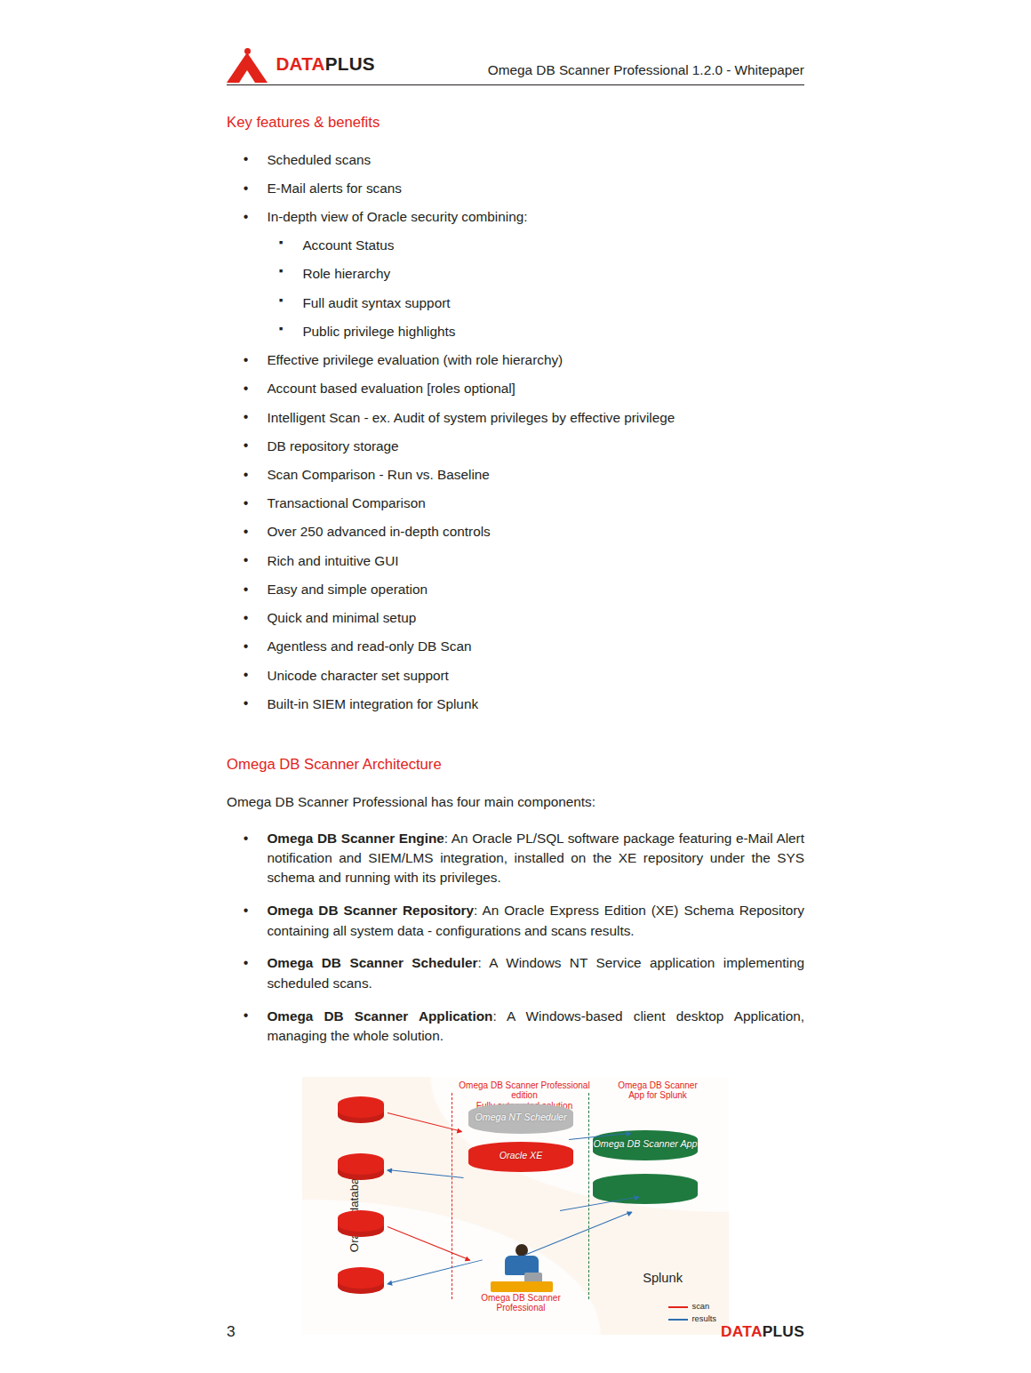DATA PLUS
Omega DB Scanner Professional 1.2.0 - Whitepaper
Key features & benefits
Scheduled scans
E-Mail alerts for scans
In-depth view of Oracle security combining:
Account Status
Role hierarchy
Full audit syntax support
Public privilege highlights
Effective privilege evaluation (with role hierarchy)
Account based evaluation [roles optional]
Intelligent Scan - ex. Audit of system privileges by effective privilege
DB repository storage
Scan Comparison - Run vs. Baseline
Transactional Comparison
Over 250 advanced in-depth controls
Rich and intuitive GUI
Easy and simple operation
Quick and minimal setup
Agentless and read-only DB Scan
Unicode character set support
Built-in SIEM integration for Splunk
Omega DB Scanner Architecture
Omega DB Scanner Professional has four main components:
Omega DB Scanner Engine: An Oracle PL/SQL software package featuring e-Mail Alert notification and SIEM/LMS integration, installed on the XE repository under the SYS schema and running with its privileges.
Omega DB Scanner Repository: An Oracle Express Edition (XE) Schema Repository containing all system data - configurations and scans results.
Omega DB Scanner Scheduler: A Windows NT Service application implementing scheduled scans.
Omega DB Scanner Application: A Windows-based client desktop Application, managing the whole solution.
Oracle databases
Omega DB Scanner Professional edition
Fully automated solution
Omega NT Scheduler
Oracle XE
Omega DB Scanner
App for Splunk
Omega DB Scanner App
Splunk
Omega DB Scanner Professional
scan
results
3
DATA PLUS